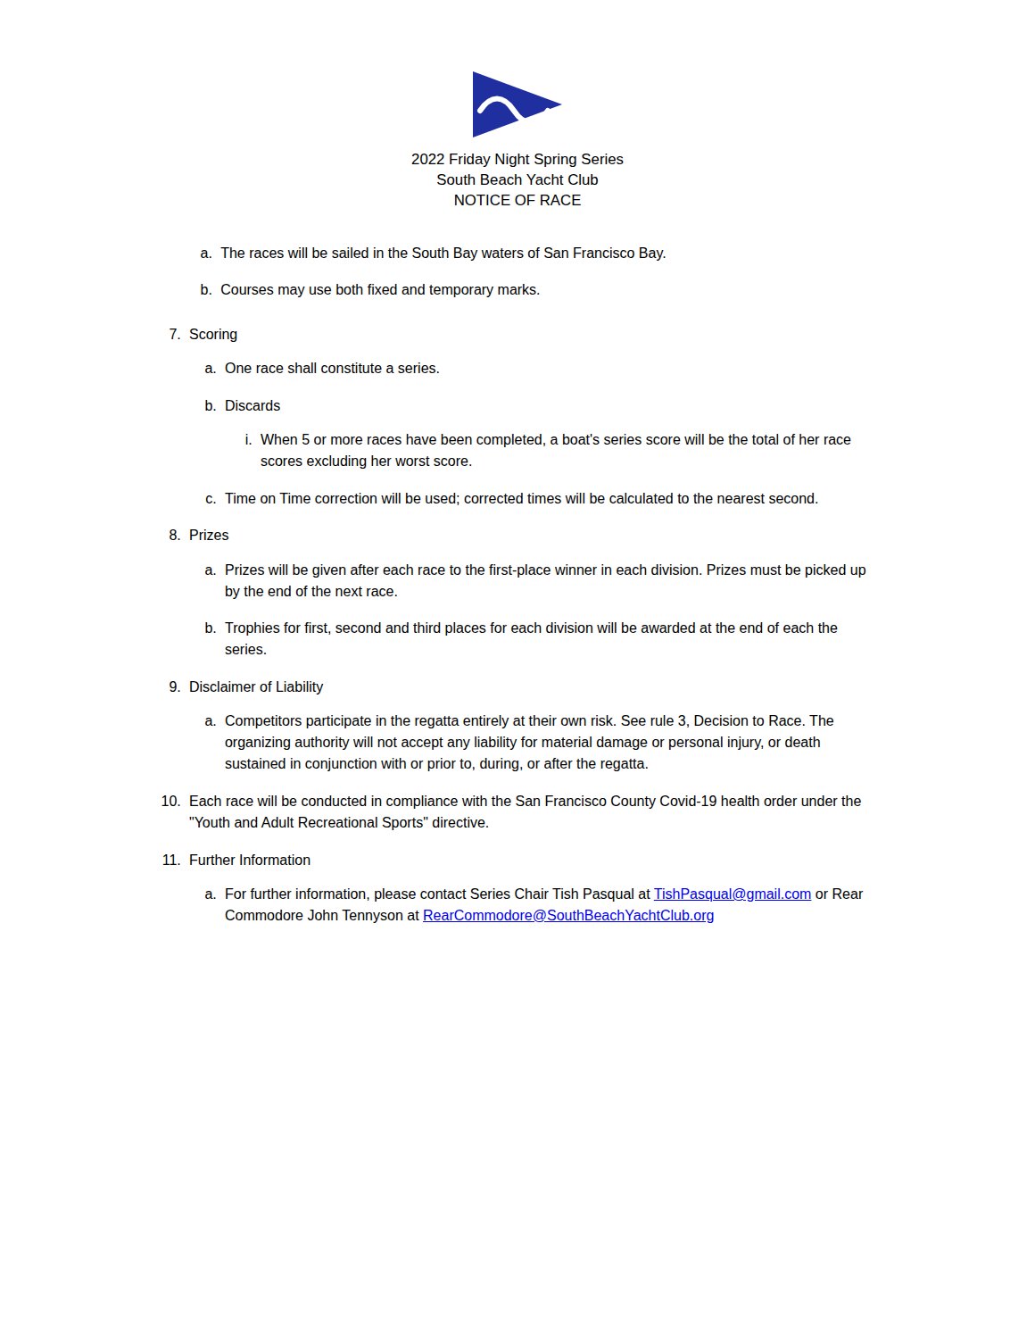2022 Friday Night Spring Series
South Beach Yacht Club
NOTICE OF RACE
The races will be sailed in the South Bay waters of San Francisco Bay.
Courses may use both fixed and temporary marks.
Scoring
One race shall constitute a series.
Discards
When 5 or more races have been completed, a boat's series score will be the total of her race scores excluding her worst score.
Time on Time correction will be used; corrected times will be calculated to the nearest second.
Prizes
Prizes will be given after each race to the first-place winner in each division. Prizes must be picked up by the end of the next race.
Trophies for first, second and third places for each division will be awarded at the end of each the series.
Disclaimer of Liability
Competitors participate in the regatta entirely at their own risk. See rule 3, Decision to Race. The organizing authority will not accept any liability for material damage or personal injury, or death sustained in conjunction with or prior to, during, or after the regatta.
Each race will be conducted in compliance with the San Francisco County Covid-19 health order under the "Youth and Adult Recreational Sports" directive.
Further Information
For further information, please contact Series Chair Tish Pasqual at TishPasqual@gmail.com or Rear Commodore John Tennyson at RearCommodore@SouthBeachYachtClub.org